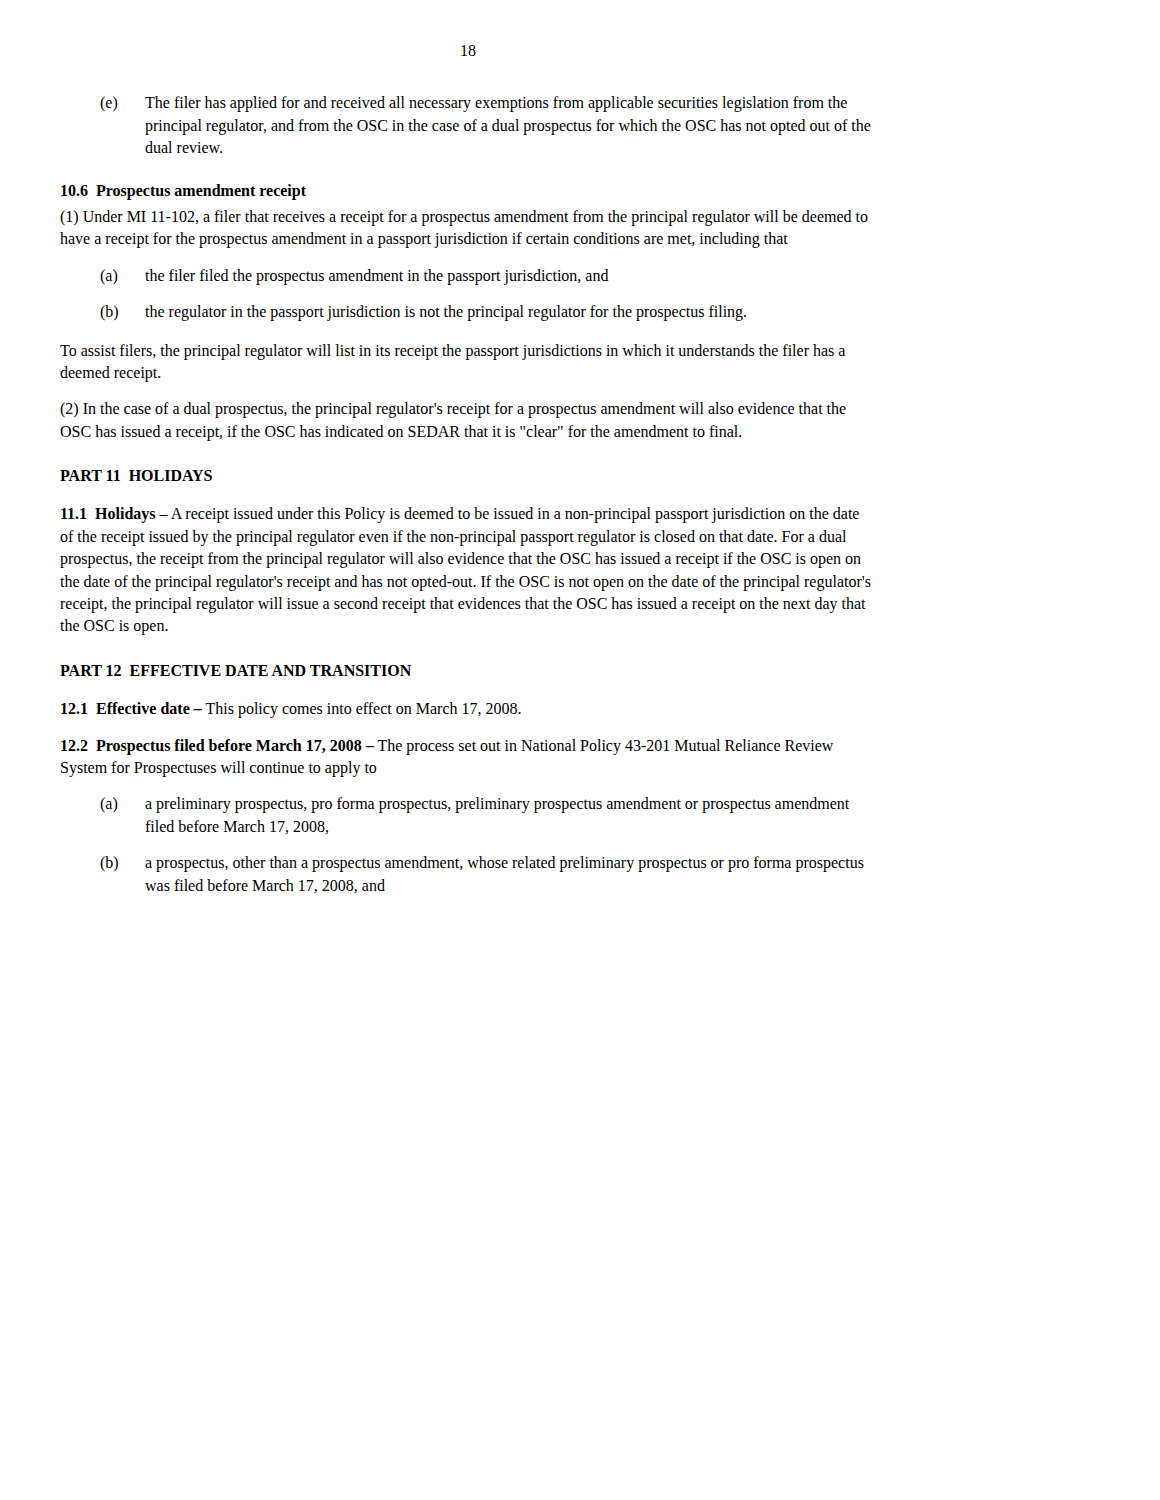18
(e)
The filer has applied for and received all necessary exemptions from applicable securities legislation from the principal regulator, and from the OSC in the case of a dual prospectus for which the OSC has not opted out of the dual review.
10.6 Prospectus amendment receipt
(1) Under MI 11-102, a filer that receives a receipt for a prospectus amendment from the principal regulator will be deemed to have a receipt for the prospectus amendment in a passport jurisdiction if certain conditions are met, including that
(a)
the filer filed the prospectus amendment in the passport jurisdiction, and
(b)
the regulator in the passport jurisdiction is not the principal regulator for the prospectus filing.
To assist filers, the principal regulator will list in its receipt the passport jurisdictions in which it understands the filer has a deemed receipt.
(2) In the case of a dual prospectus, the principal regulator's receipt for a prospectus amendment will also evidence that the OSC has issued a receipt, if the OSC has indicated on SEDAR that it is "clear" for the amendment to final.
PART 11 HOLIDAYS
11.1 Holidays – A receipt issued under this Policy is deemed to be issued in a non-principal passport jurisdiction on the date of the receipt issued by the principal regulator even if the non-principal passport regulator is closed on that date. For a dual prospectus, the receipt from the principal regulator will also evidence that the OSC has issued a receipt if the OSC is open on the date of the principal regulator's receipt and has not opted-out. If the OSC is not open on the date of the principal regulator's receipt, the principal regulator will issue a second receipt that evidences that the OSC has issued a receipt on the next day that the OSC is open.
PART 12 EFFECTIVE DATE AND TRANSITION
12.1 Effective date – This policy comes into effect on March 17, 2008.
12.2 Prospectus filed before March 17, 2008 – The process set out in National Policy 43-201 Mutual Reliance Review System for Prospectuses will continue to apply to
(a)
a preliminary prospectus, pro forma prospectus, preliminary prospectus amendment or prospectus amendment filed before March 17, 2008,
(b)
a prospectus, other than a prospectus amendment, whose related preliminary prospectus or pro forma prospectus was filed before March 17, 2008, and